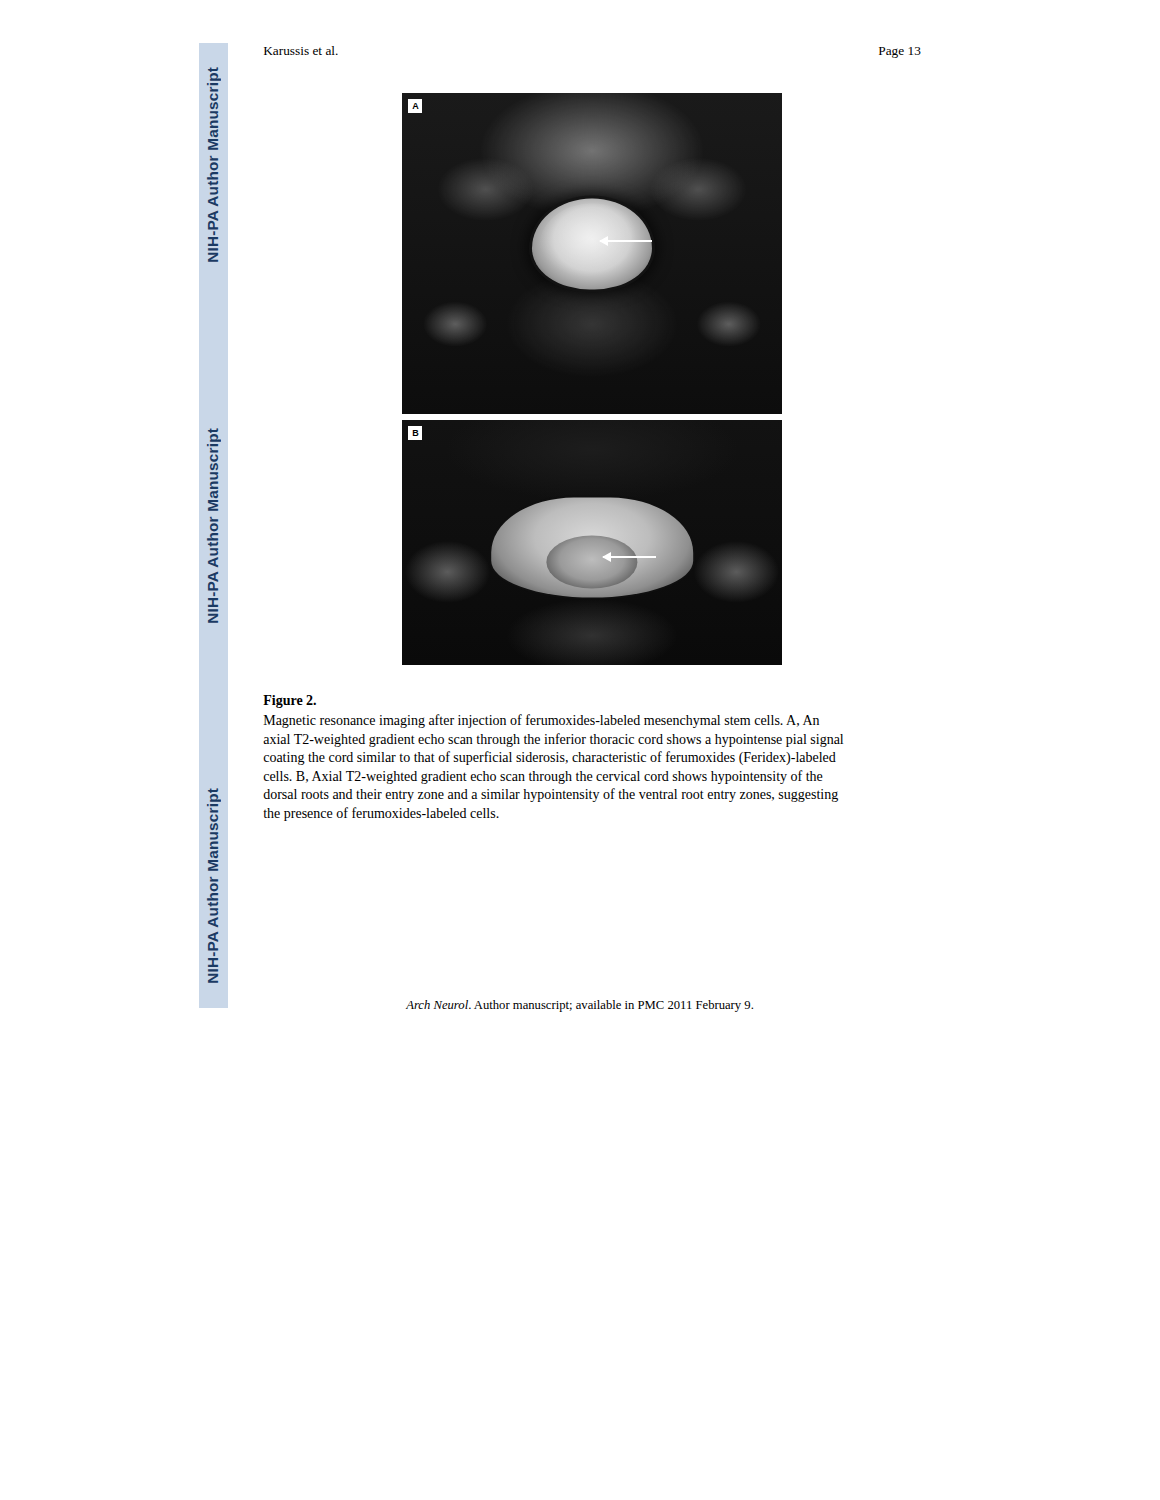NIH-PA Author Manuscript NIH-PA Author Manuscript NIH-PA Author Manuscript
Karussis et al.
Page 13
A
B
Figure 2. Magnetic resonance imaging after injection of ferumoxides-labeled mesenchymal stem cells. A, An axial T2-weighted gradient echo scan through the inferior thoracic cord shows a hypointense pial signal coating the cord similar to that of superficial siderosis, characteristic of ferumoxides (Feridex)-labeled cells. B, Axial T2-weighted gradient echo scan through the cervical cord shows hypointensity of the dorsal roots and their entry zone and a similar hypointensity of the ventral root entry zones, suggesting the presence of ferumoxides-labeled cells.
Arch Neurol. Author manuscript; available in PMC 2011 February 9.